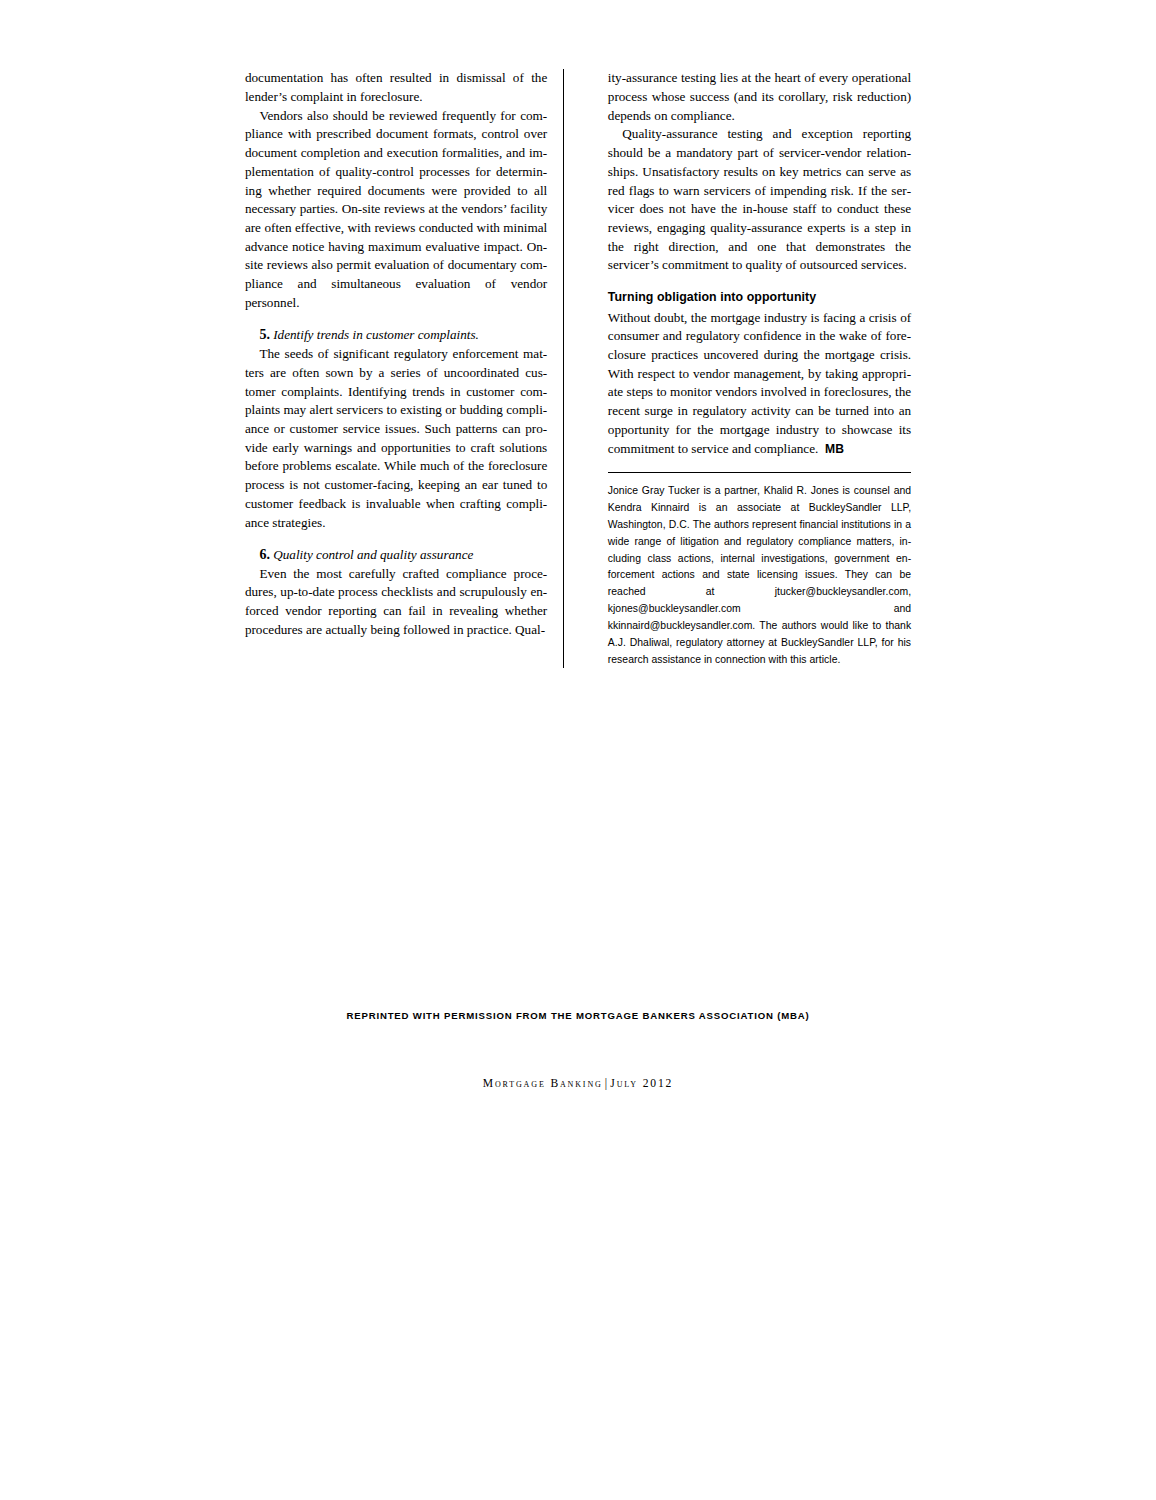documentation has often resulted in dismissal of the lender’s complaint in foreclosure.
Vendors also should be reviewed frequently for compliance with prescribed document formats, control over document completion and execution formalities, and implementation of quality-control processes for determining whether required documents were provided to all necessary parties. On-site reviews at the vendors’ facility are often effective, with reviews conducted with minimal advance notice having maximum evaluative impact. On-site reviews also permit evaluation of documentary compliance and simultaneous evaluation of vendor personnel.
5. Identify trends in customer complaints.
The seeds of significant regulatory enforcement matters are often sown by a series of uncoordinated customer complaints. Identifying trends in customer complaints may alert servicers to existing or budding compliance or customer service issues. Such patterns can provide early warnings and opportunities to craft solutions before problems escalate. While much of the foreclosure process is not customer-facing, keeping an ear tuned to customer feedback is invaluable when crafting compliance strategies.
6. Quality control and quality assurance
Even the most carefully crafted compliance procedures, up-to-date process checklists and scrupulously enforced vendor reporting can fail in revealing whether procedures are actually being followed in practice. Qual-
ity-assurance testing lies at the heart of every operational process whose success (and its corollary, risk reduction) depends on compliance.
Quality-assurance testing and exception reporting should be a mandatory part of servicer-vendor relationships. Unsatisfactory results on key metrics can serve as red flags to warn servicers of impending risk. If the servicer does not have the in-house staff to conduct these reviews, engaging quality-assurance experts is a step in the right direction, and one that demonstrates the servicer’s commitment to quality of outsourced services.
Turning obligation into opportunity
Without doubt, the mortgage industry is facing a crisis of consumer and regulatory confidence in the wake of foreclosure practices uncovered during the mortgage crisis. With respect to vendor management, by taking appropriate steps to monitor vendors involved in foreclosures, the recent surge in regulatory activity can be turned into an opportunity for the mortgage industry to showcase its commitment to service and compliance. MB
Jonice Gray Tucker is a partner, Khalid R. Jones is counsel and Kendra Kinnaird is an associate at BuckleySandler LLP, Washington, D.C. The authors represent financial institutions in a wide range of litigation and regulatory compliance matters, including class actions, internal investigations, government enforcement actions and state licensing issues. They can be reached at jtucker@buckleysandler.com, kjones@buckleysandler.com and kkinnaird@buckleysandler.com. The authors would like to thank A.J. Dhaliwal, regulatory attorney at BuckleySandler LLP, for his research assistance in connection with this article.
REPRINTED WITH PERMISSION FROM THE MORTGAGE BANKERS ASSOCIATION (MBA)
Mortgage Banking|July 2012